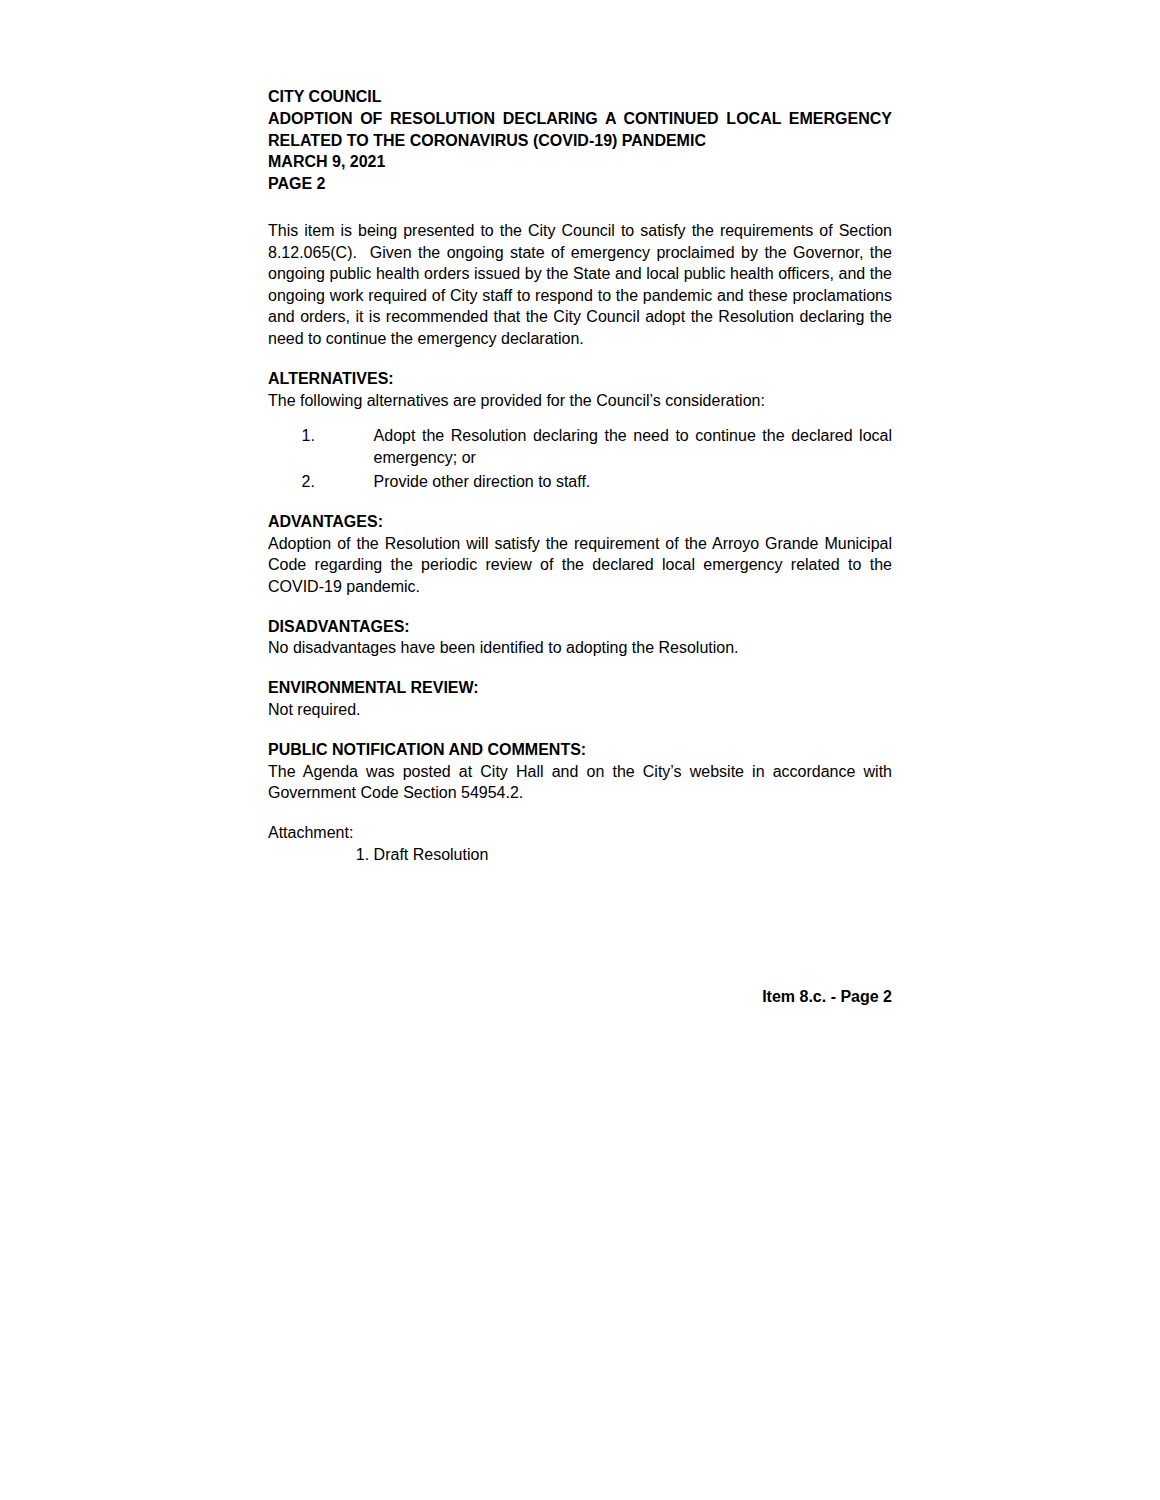City Council
Adoption of Resolution Declaring a Continued Local Emergency Related to the Coronavirus (COVID-19) Pandemic
March 9, 2021
Page 2
This item is being presented to the City Council to satisfy the requirements of Section 8.12.065(C). Given the ongoing state of emergency proclaimed by the Governor, the ongoing public health orders issued by the State and local public health officers, and the ongoing work required of City staff to respond to the pandemic and these proclamations and orders, it is recommended that the City Council adopt the Resolution declaring the need to continue the emergency declaration.
Alternatives:
The following alternatives are provided for the Council’s consideration:
1. Adopt the Resolution declaring the need to continue the declared local emergency; or
2. Provide other direction to staff.
Advantages:
Adoption of the Resolution will satisfy the requirement of the Arroyo Grande Municipal Code regarding the periodic review of the declared local emergency related to the COVID-19 pandemic.
Disadvantages:
No disadvantages have been identified to adopting the Resolution.
Environmental Review:
Not required.
Public Notification and Comments:
The Agenda was posted at City Hall and on the City’s website in accordance with Government Code Section 54954.2.
Attachment:
Draft Resolution
Item 8.c. - Page 2